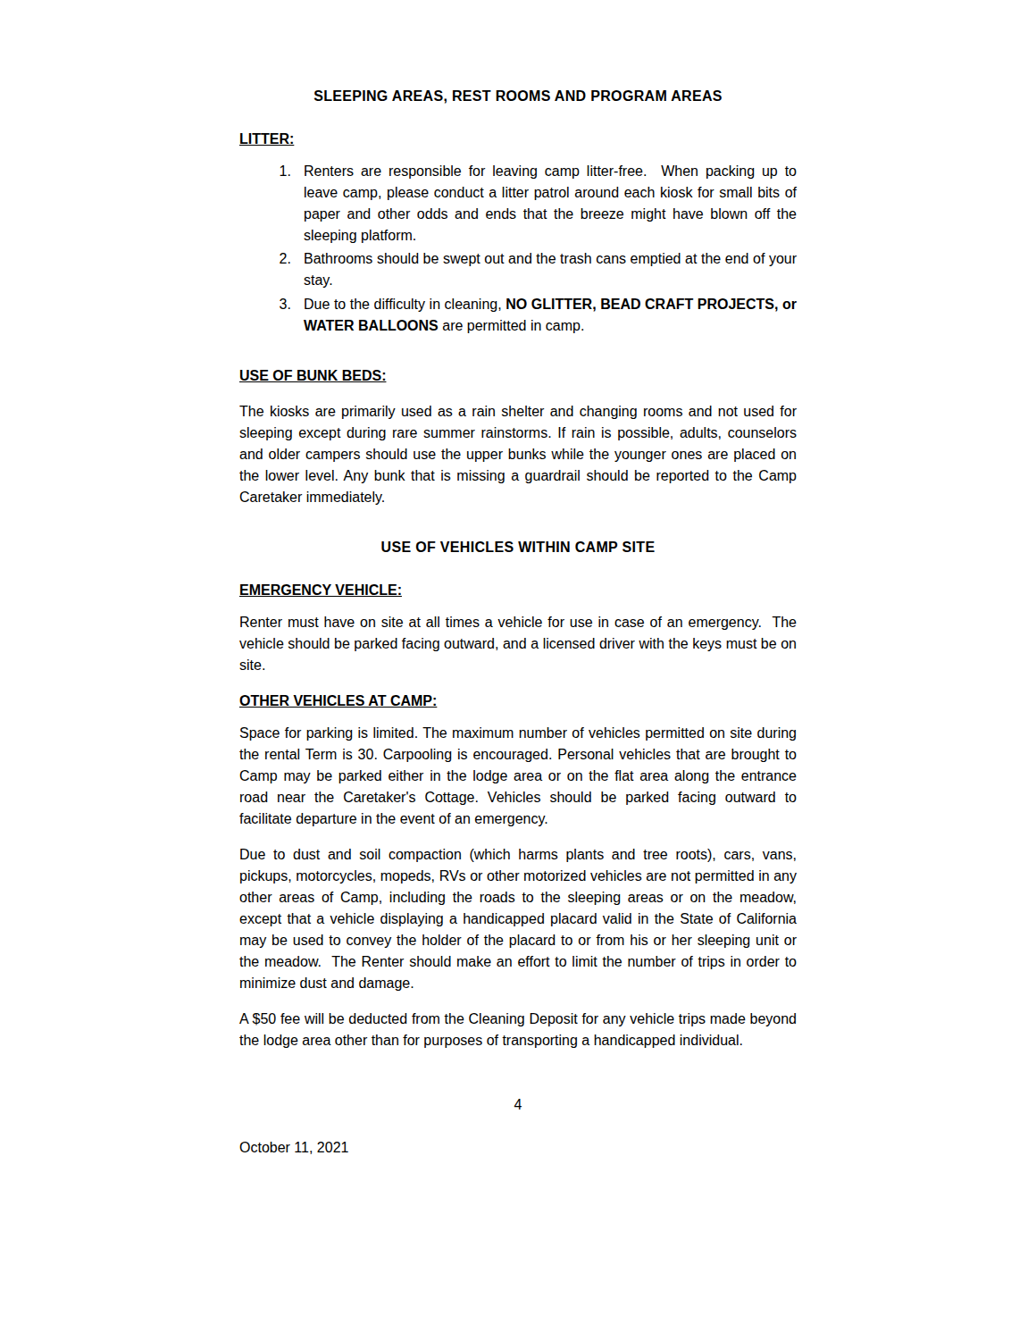SLEEPING AREAS, REST ROOMS AND PROGRAM AREAS
LITTER:
Renters are responsible for leaving camp litter-free. When packing up to leave camp, please conduct a litter patrol around each kiosk for small bits of paper and other odds and ends that the breeze might have blown off the sleeping platform.
Bathrooms should be swept out and the trash cans emptied at the end of your stay.
Due to the difficulty in cleaning, NO GLITTER, BEAD CRAFT PROJECTS, or WATER BALLOONS are permitted in camp.
USE OF BUNK BEDS:
The kiosks are primarily used as a rain shelter and changing rooms and not used for sleeping except during rare summer rainstorms. If rain is possible, adults, counselors and older campers should use the upper bunks while the younger ones are placed on the lower level. Any bunk that is missing a guardrail should be reported to the Camp Caretaker immediately.
USE OF VEHICLES WITHIN CAMP SITE
EMERGENCY VEHICLE:
Renter must have on site at all times a vehicle for use in case of an emergency. The vehicle should be parked facing outward, and a licensed driver with the keys must be on site.
OTHER VEHICLES AT CAMP:
Space for parking is limited. The maximum number of vehicles permitted on site during the rental Term is 30. Carpooling is encouraged. Personal vehicles that are brought to Camp may be parked either in the lodge area or on the flat area along the entrance road near the Caretaker's Cottage. Vehicles should be parked facing outward to facilitate departure in the event of an emergency.
Due to dust and soil compaction (which harms plants and tree roots), cars, vans, pickups, motorcycles, mopeds, RVs or other motorized vehicles are not permitted in any other areas of Camp, including the roads to the sleeping areas or on the meadow, except that a vehicle displaying a handicapped placard valid in the State of California may be used to convey the holder of the placard to or from his or her sleeping unit or the meadow. The Renter should make an effort to limit the number of trips in order to minimize dust and damage.
A $50 fee will be deducted from the Cleaning Deposit for any vehicle trips made beyond the lodge area other than for purposes of transporting a handicapped individual.
4
October 11, 2021